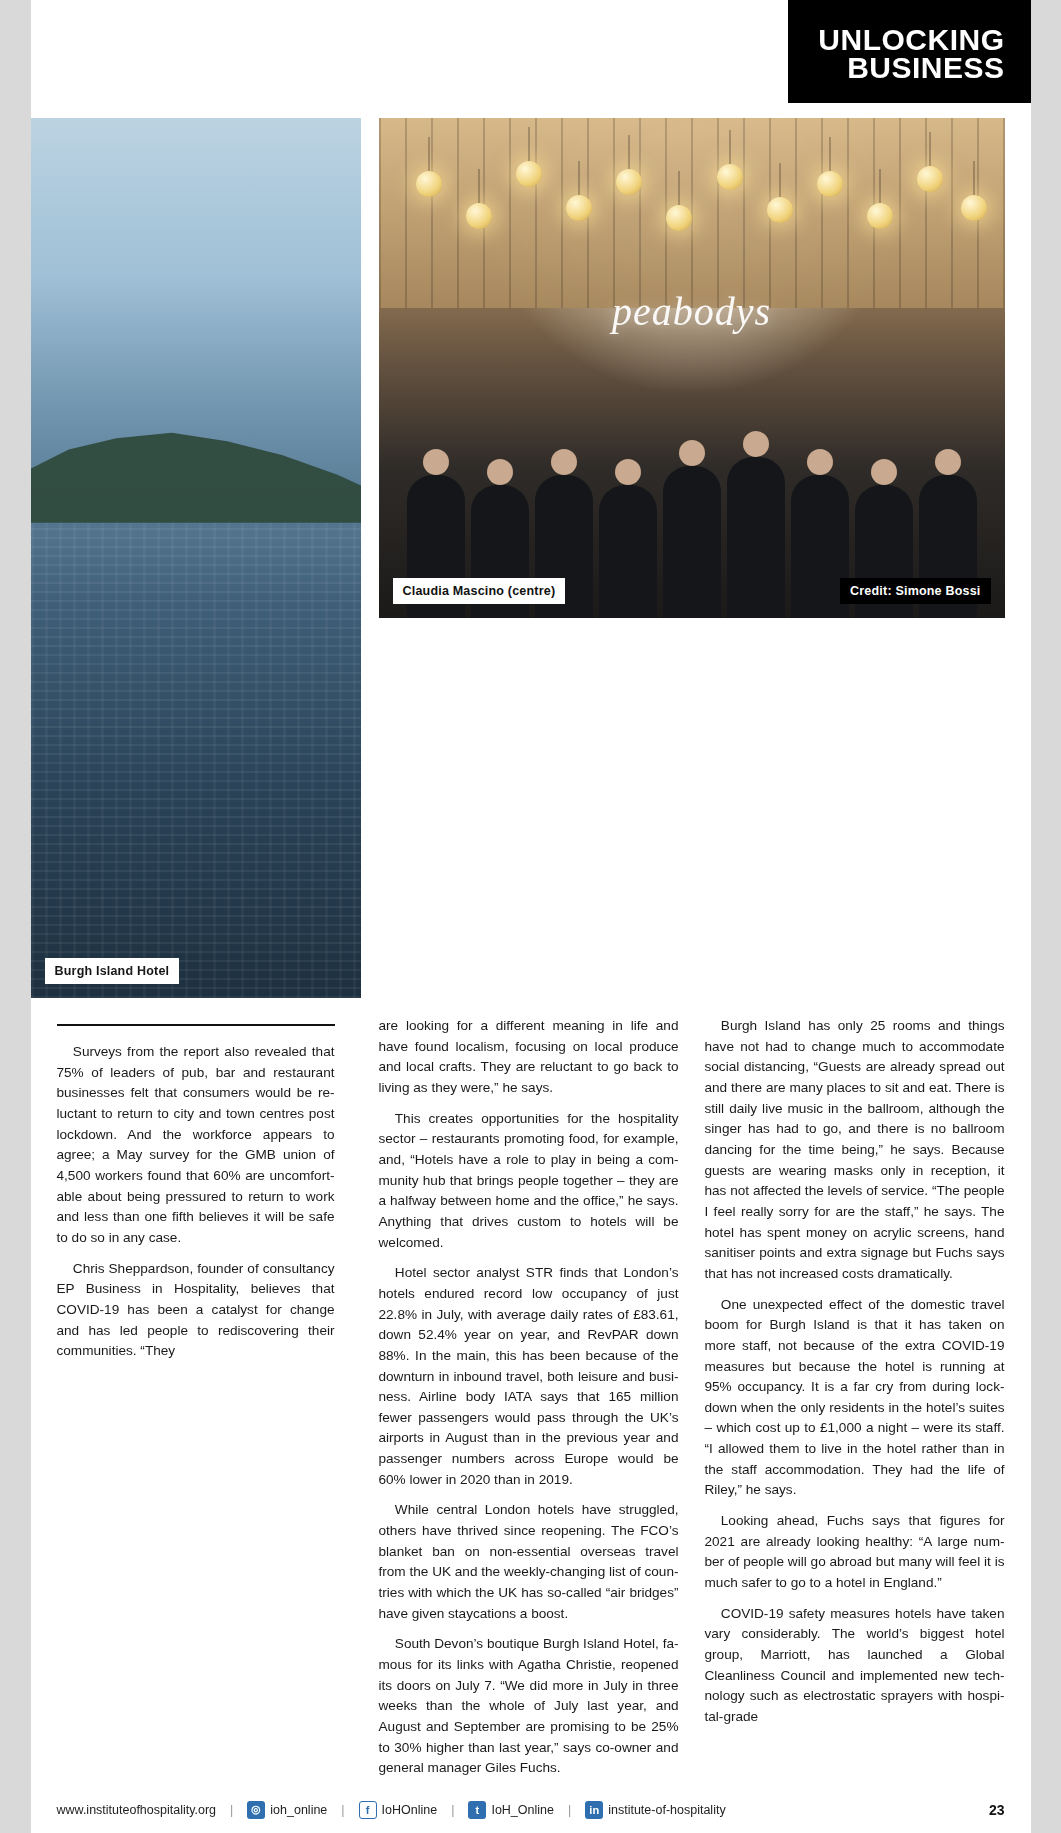Unlocking Business
Burgh Island Hotel
peabodys
Claudia Mascino (centre)
Credit: Simone Bossi
Surveys from the report also revealed that 75% of leaders of pub, bar and restaurant businesses felt that consumers would be reluctant to return to city and town centres post lockdown. And the workforce appears to agree; a May survey for the GMB union of 4,500 workers found that 60% are uncomfortable about being pressured to return to work and less than one fifth believes it will be safe to do so in any case.
Chris Sheppardson, founder of consultancy EP Business in Hospitality, believes that COVID-19 has been a catalyst for change and has led people to rediscovering their communities. “They
are looking for a different meaning in life and have found localism, focusing on local produce and local crafts. They are reluctant to go back to living as they were,” he says.
This creates opportunities for the hospitality sector – restaurants promoting food, for example, and, “Hotels have a role to play in being a community hub that brings people together – they are a halfway between home and the office,” he says. Anything that drives custom to hotels will be welcomed.
Hotel sector analyst STR finds that London’s hotels endured record low occupancy of just 22.8% in July, with average daily rates of £83.61, down 52.4% year on year, and RevPAR down 88%. In the main, this has been because of the downturn in inbound travel, both leisure and business. Airline body IATA says that 165 million fewer passengers would pass through the UK’s airports in August than in the previous year and passenger numbers across Europe would be 60% lower in 2020 than in 2019.
While central London hotels have struggled, others have thrived since reopening. The FCO’s blanket ban on non-essential overseas travel from the UK and the weekly-changing list of countries with which the UK has so-called “air bridges” have given staycations a boost.
South Devon’s boutique Burgh Island Hotel, famous for its links with Agatha Christie, reopened its doors on July 7. “We did more in July in three weeks than the whole of July last year, and August and September are promising to be 25% to 30% higher than last year,” says co-owner and general manager Giles Fuchs.
Burgh Island has only 25 rooms and things have not had to change much to accommodate social distancing, “Guests are already spread out and there are many places to sit and eat. There is still daily live music in the ballroom, although the singer has had to go, and there is no ballroom dancing for the time being,” he says. Because guests are wearing masks only in reception, it has not affected the levels of service. “The people I feel really sorry for are the staff,” he says. The hotel has spent money on acrylic screens, hand sanitiser points and extra signage but Fuchs says that has not increased costs dramatically.
One unexpected effect of the domestic travel boom for Burgh Island is that it has taken on more staff, not because of the extra COVID-19 measures but because the hotel is running at 95% occupancy. It is a far cry from during lockdown when the only residents in the hotel’s suites – which cost up to £1,000 a night – were its staff. “I allowed them to live in the hotel rather than in the staff accommodation. They had the life of Riley,” he says.
Looking ahead, Fuchs says that figures for 2021 are already looking healthy: “A large number of people will go abroad but many will feel it is much safer to go to a hotel in England.”
COVID-19 safety measures hotels have taken vary considerably. The world’s biggest hotel group, Marriott, has launched a Global Cleanliness Council and implemented new technology such as electrostatic sprayers with hospital-grade
www.instituteofhospitality.org | ◎ioh_online | f IoHOnline | t IoH_Online | ininstitute-of-hospitality 23